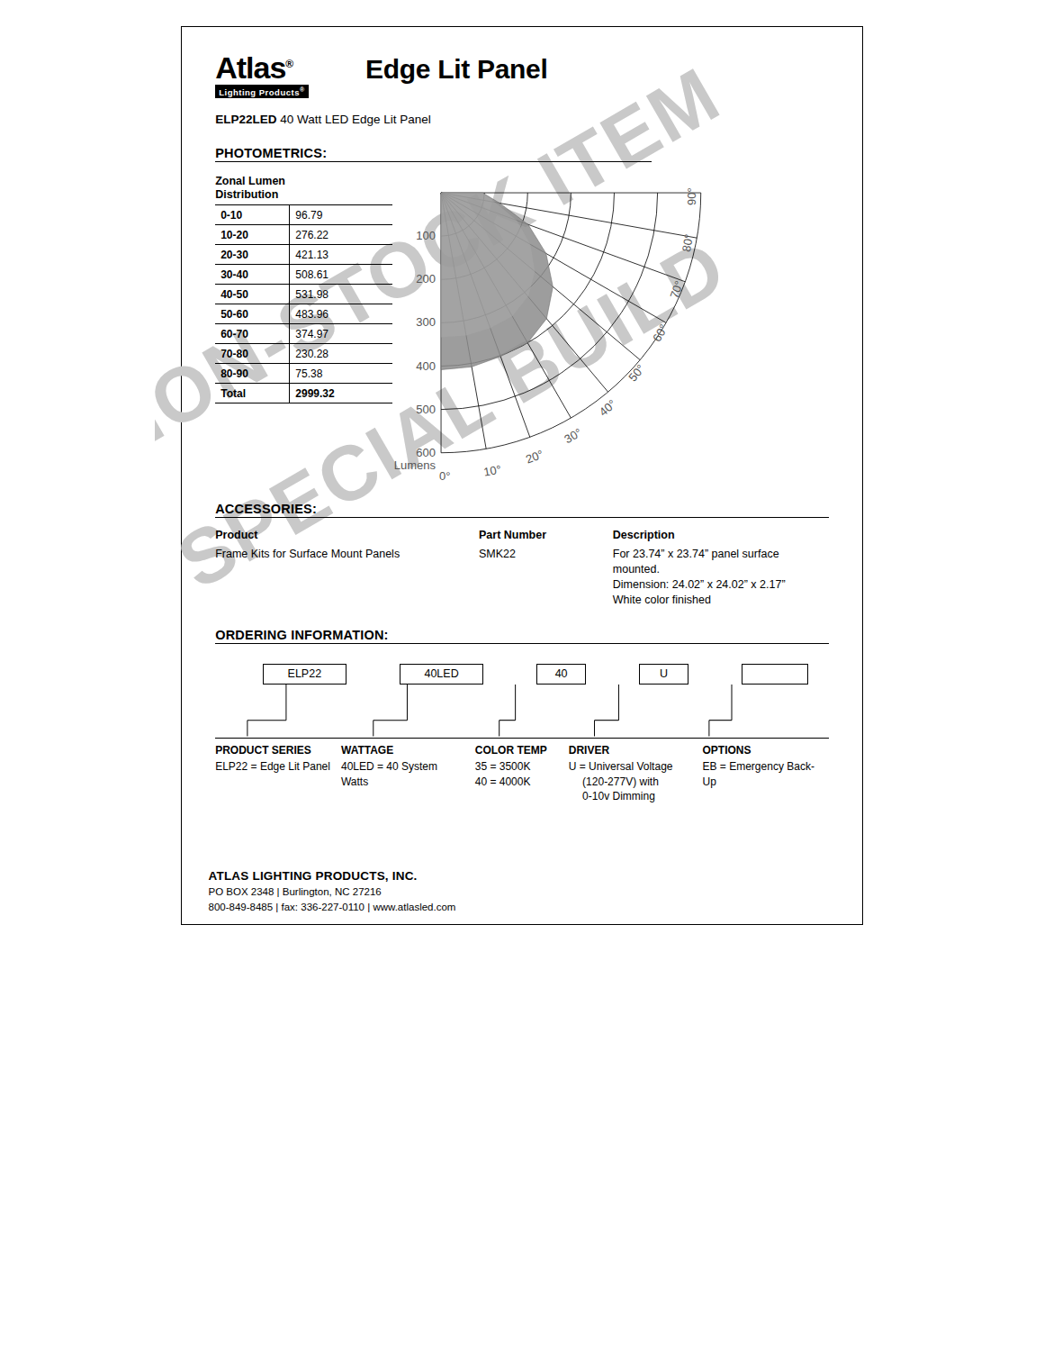NON-STOCK ITEM
SPECIAL BUILD
Atlas®
Lighting Products®
Edge Lit Panel
ELP22LED 40 Watt LED Edge Lit Panel
PHOTOMETRICS:
Zonal Lumen
Distribution
| 0-10 | 96.79 |
| 10-20 | 276.22 |
| 20-30 | 421.13 |
| 30-40 | 508.61 |
| 40-50 | 531.98 |
| 50-60 | 483.96 |
| 60-70 | 374.97 |
| 70-80 | 230.28 |
| 80-90 | 75.38 |
| Total | 2999.32 |
100 200 300 400 500 600 Lumens 0° 10° 20° 30° 40° 50° 60° 70° 80° 90°
ACCESSORIES:
| Product | Part Number | Description |
| --- | --- | --- |
| Frame Kits for Surface Mount Panels | SMK22 | For 23.74” x 23.74” panel surface mounted. Dimension: 24.02” x 24.02” x 2.17” White color finished |
ORDERING INFORMATION:
ELP22
40LED
40
U
PRODUCT SERIES
ELP22 = Edge Lit Panel
WATTAGE
40LED = 40 System Watts
COLOR TEMP
35 = 3500K
40 = 4000K
DRIVER
U = Universal Voltage
(120-277V) with 0-10v Dimming
OPTIONS
EB = Emergency Back-Up
ATLAS LIGHTING PRODUCTS, INC.
PO BOX 2348 | Burlington, NC 27216
800-849-8485 | fax: 336-227-0110 | www.atlasled.com